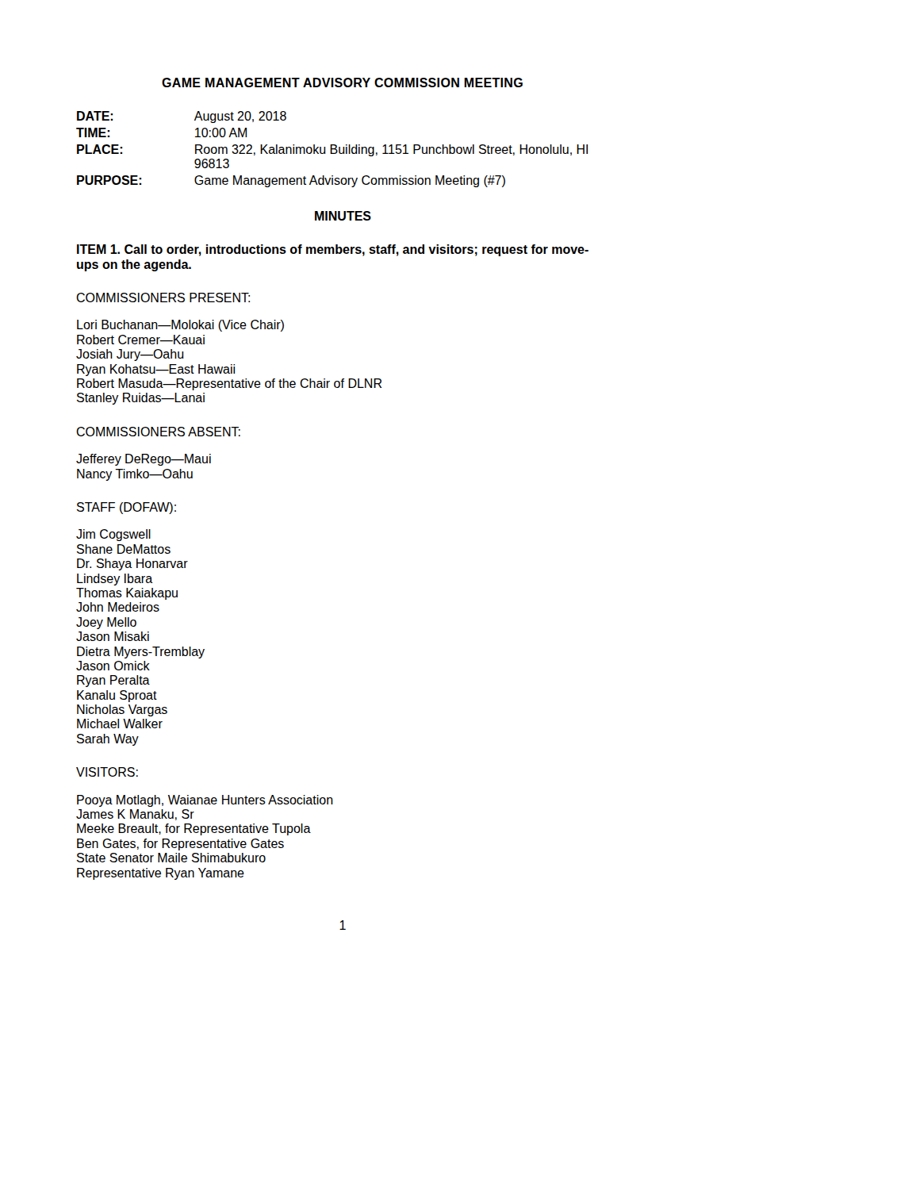GAME MANAGEMENT ADVISORY COMMISSION MEETING
| DATE: | August 20, 2018 |
| TIME: | 10:00 AM |
| PLACE: | Room 322, Kalanimoku Building, 1151 Punchbowl Street, Honolulu, HI 96813 |
| PURPOSE: | Game Management Advisory Commission Meeting (#7) |
MINUTES
ITEM 1. Call to order, introductions of members, staff, and visitors; request for move-ups on the agenda.
COMMISSIONERS PRESENT:
Lori Buchanan—Molokai (Vice Chair)
Robert Cremer—Kauai
Josiah Jury—Oahu
Ryan Kohatsu—East Hawaii
Robert Masuda—Representative of the Chair of DLNR
Stanley Ruidas—Lanai
COMMISSIONERS ABSENT:
Jefferey DeRego—Maui
Nancy Timko—Oahu
STAFF (DOFAW):
Jim Cogswell
Shane DeMattos
Dr. Shaya Honarvar
Lindsey Ibara
Thomas Kaiakapu
John Medeiros
Joey Mello
Jason Misaki
Dietra Myers-Tremblay
Jason Omick
Ryan Peralta
Kanalu Sproat
Nicholas Vargas
Michael Walker
Sarah Way
VISITORS:
Pooya Motlagh, Waianae Hunters Association
James K Manaku, Sr
Meeke Breault, for Representative Tupola
Ben Gates, for Representative Gates
State Senator Maile Shimabukuro
Representative Ryan Yamane
1